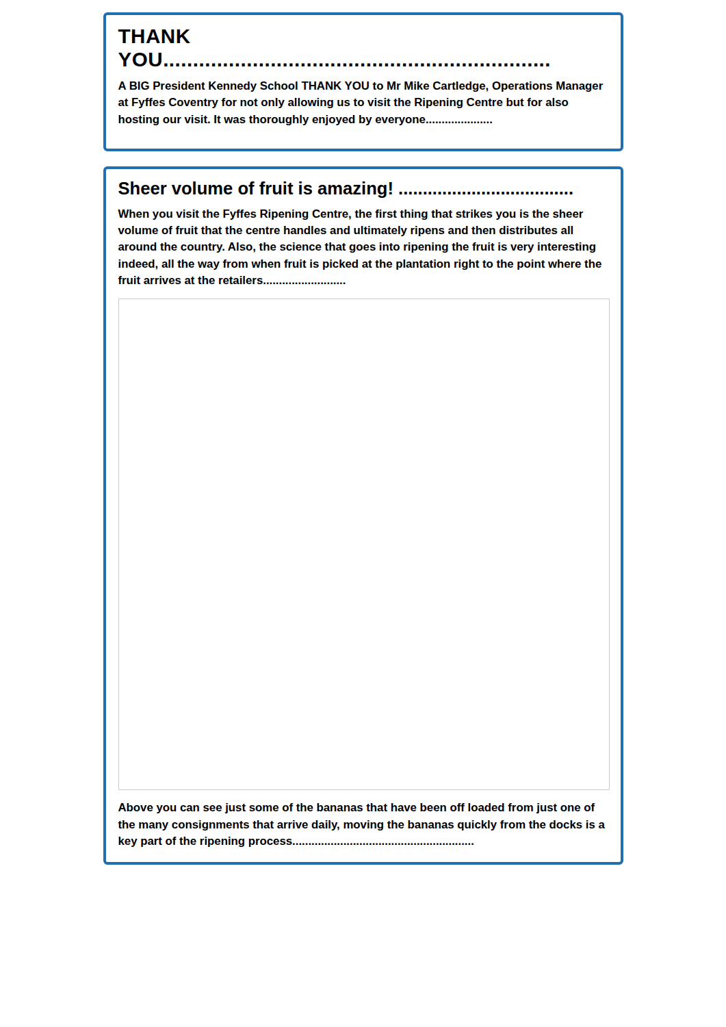THANK YOU.................................................................
A BIG President Kennedy School THANK YOU to Mr Mike Cartledge, Operations Manager at Fyffes Coventry for not only allowing us to visit the Ripening Centre but for also hosting our visit. It was thoroughly enjoyed by everyone.....................
Sheer volume of fruit is amazing! ....................................
When you visit the Fyffes Ripening Centre, the first thing that strikes you is the sheer volume of fruit that the centre handles and ultimately ripens and then distributes all around the country. Also, the science that goes into ripening the fruit is very interesting indeed, all the way from when fruit is picked at the plantation right to the point where the fruit arrives at the retailers..........................
Above you can see just some of the bananas that have been off loaded from just one of the many consignments that arrive daily, moving the bananas quickly from the docks is a key part of the ripening process.........................................................